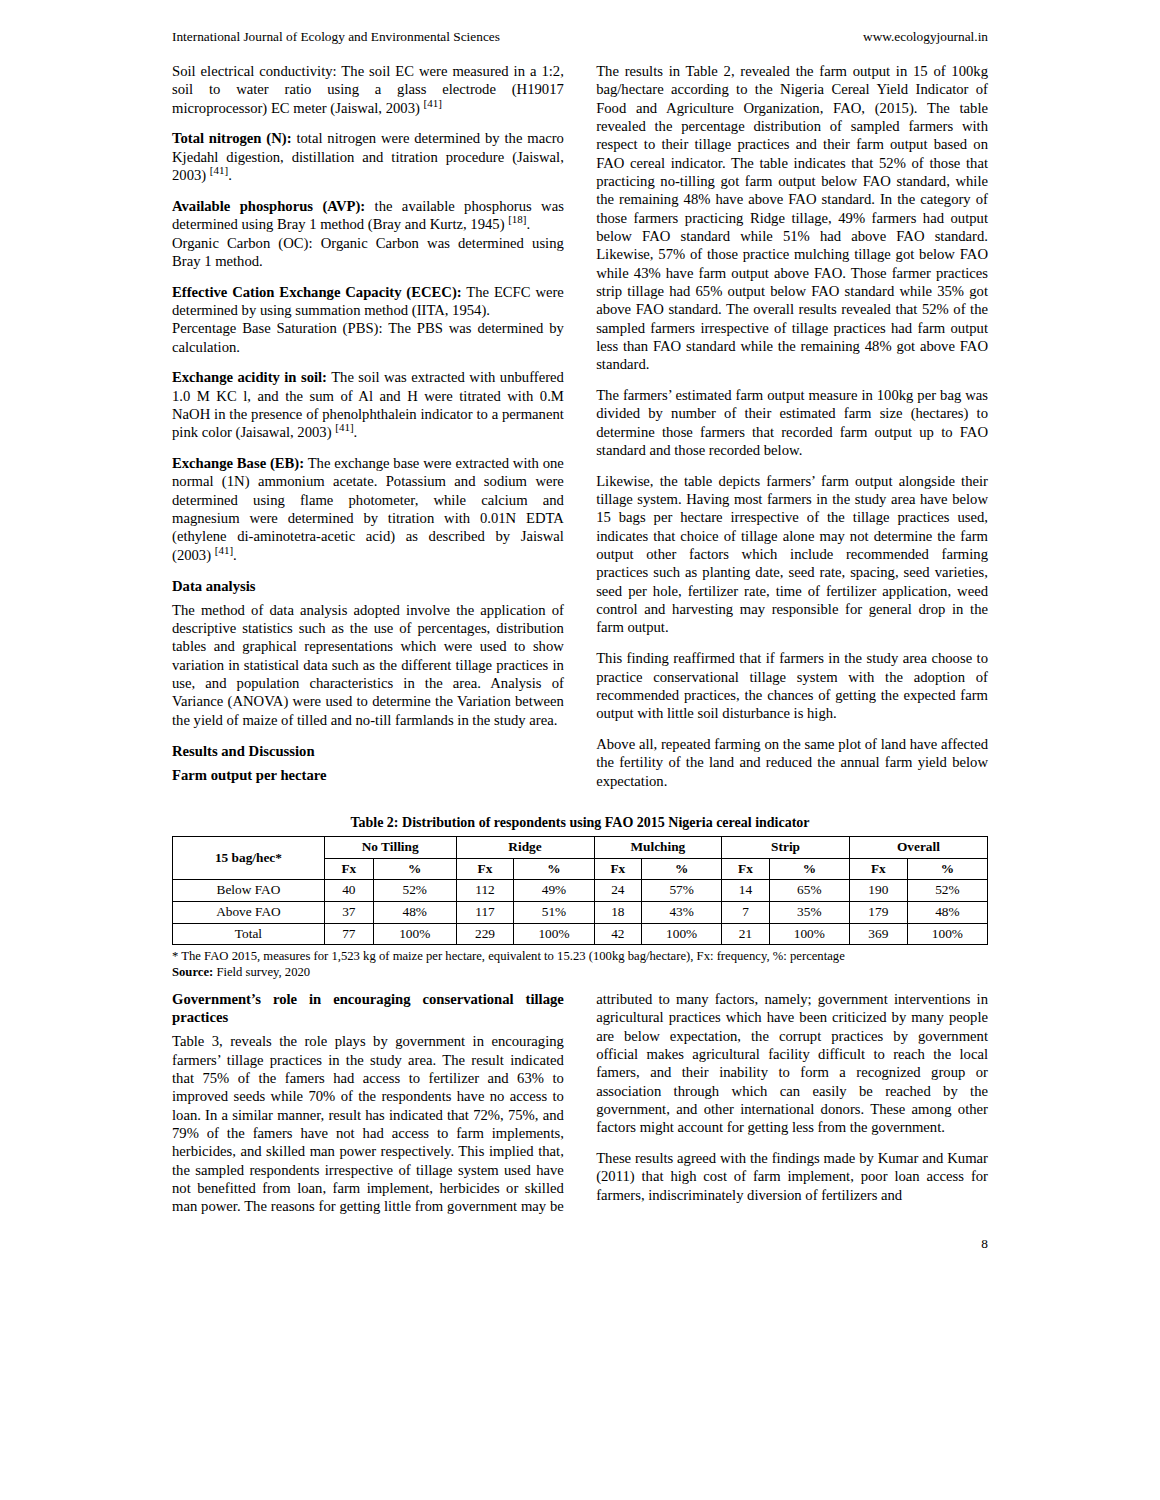International Journal of Ecology and Environmental Sciences www.ecologyjournal.in
Soil electrical conductivity: The soil EC were measured in a 1:2, soil to water ratio using a glass electrode (H19017 microprocessor) EC meter (Jaiswal, 2003) [41]
Total nitrogen (N): total nitrogen were determined by the macro Kjedahl digestion, distillation and titration procedure (Jaiswal, 2003) [41].
Available phosphorus (AVP): the available phosphorus was determined using Bray 1 method (Bray and Kurtz, 1945) [18].
Organic Carbon (OC): Organic Carbon was determined using Bray 1 method.
Effective Cation Exchange Capacity (ECEC): The ECFC were determined by using summation method (IITA, 1954).
Percentage Base Saturation (PBS): The PBS was determined by calculation.
Exchange acidity in soil: The soil was extracted with unbuffered 1.0 M KC l, and the sum of Al and H were titrated with 0.M NaOH in the presence of phenolphthalein indicator to a permanent pink color (Jaisawal, 2003) [41].
Exchange Base (EB): The exchange base were extracted with one normal (1N) ammonium acetate. Potassium and sodium were determined using flame photometer, while calcium and magnesium were determined by titration with 0.01N EDTA (ethylene di-aminotetra-acetic acid) as described by Jaiswal (2003) [41].
Data analysis
The method of data analysis adopted involve the application of descriptive statistics such as the use of percentages, distribution tables and graphical representations which were used to show variation in statistical data such as the different tillage practices in use, and population characteristics in the area. Analysis of Variance (ANOVA) were used to determine the Variation between the yield of maize of tilled and no-till farmlands in the study area.
Results and Discussion
Farm output per hectare
The results in Table 2, revealed the farm output in 15 of 100kg bag/hectare according to the Nigeria Cereal Yield Indicator of Food and Agriculture Organization, FAO, (2015). The table revealed the percentage distribution of sampled farmers with respect to their tillage practices and their farm output based on FAO cereal indicator. The table indicates that 52% of those that practicing no-tilling got farm output below FAO standard, while the remaining 48% have above FAO standard. In the category of those farmers practicing Ridge tillage, 49% farmers had output below FAO standard while 51% had above FAO standard. Likewise, 57% of those practice mulching tillage got below FAO while 43% have farm output above FAO. Those farmer practices strip tillage had 65% output below FAO standard while 35% got above FAO standard. The overall results revealed that 52% of the sampled farmers irrespective of tillage practices had farm output less than FAO standard while the remaining 48% got above FAO standard.
The farmers’ estimated farm output measure in 100kg per bag was divided by number of their estimated farm size (hectares) to determine those farmers that recorded farm output up to FAO standard and those recorded below.
Likewise, the table depicts farmers’ farm output alongside their tillage system. Having most farmers in the study area have below 15 bags per hectare irrespective of the tillage practices used, indicates that choice of tillage alone may not determine the farm output other factors which include recommended farming practices such as planting date, seed rate, spacing, seed varieties, seed per hole, fertilizer rate, time of fertilizer application, weed control and harvesting may responsible for general drop in the farm output.
This finding reaffirmed that if farmers in the study area choose to practice conservational tillage system with the adoption of recommended practices, the chances of getting the expected farm output with little soil disturbance is high.
Above all, repeated farming on the same plot of land have affected the fertility of the land and reduced the annual farm yield below expectation.
Table 2: Distribution of respondents using FAO 2015 Nigeria cereal indicator
| 15 bag/hec* | No Tilling | Ridge | Mulching | Strip | Overall |
| --- | --- | --- | --- | --- | --- |
| Fx | % | Fx | % | Fx | % | Fx | % | Fx | % |
| Below FAO | 40 | 52% | 112 | 49% | 24 | 57% | 14 | 65% | 190 | 52% |
| Above FAO | 37 | 48% | 117 | 51% | 18 | 43% | 7 | 35% | 179 | 48% |
| Total | 77 | 100% | 229 | 100% | 42 | 100% | 21 | 100% | 369 | 100% |
* The FAO 2015, measures for 1,523 kg of maize per hectare, equivalent to 15.23 (100kg bag/hectare), Fx: frequency, %: percentage
Source: Field survey, 2020
Government’s role in encouraging conservational tillage practices
Table 3, reveals the role plays by government in encouraging farmers’ tillage practices in the study area. The result indicated that 75% of the famers had access to fertilizer and 63% to improved seeds while 70% of the respondents have no access to loan. In a similar manner, result has indicated that 72%, 75%, and 79% of the famers have not had access to farm implements, herbicides, and skilled man power respectively. This implied that, the sampled respondents irrespective of tillage system used have not benefitted from loan, farm implement, herbicides or skilled man power. The reasons for getting little from government may be attributed to many factors, namely; government interventions in agricultural practices which have been criticized by many people are below expectation, the corrupt practices by government official makes agricultural facility difficult to reach the local famers, and their inability to form a recognized group or association through which can easily be reached by the government, and other international donors. These among other factors might account for getting less from the government.
These results agreed with the findings made by Kumar and Kumar (2011) that high cost of farm implement, poor loan access for farmers, indiscriminately diversion of fertilizers and
8